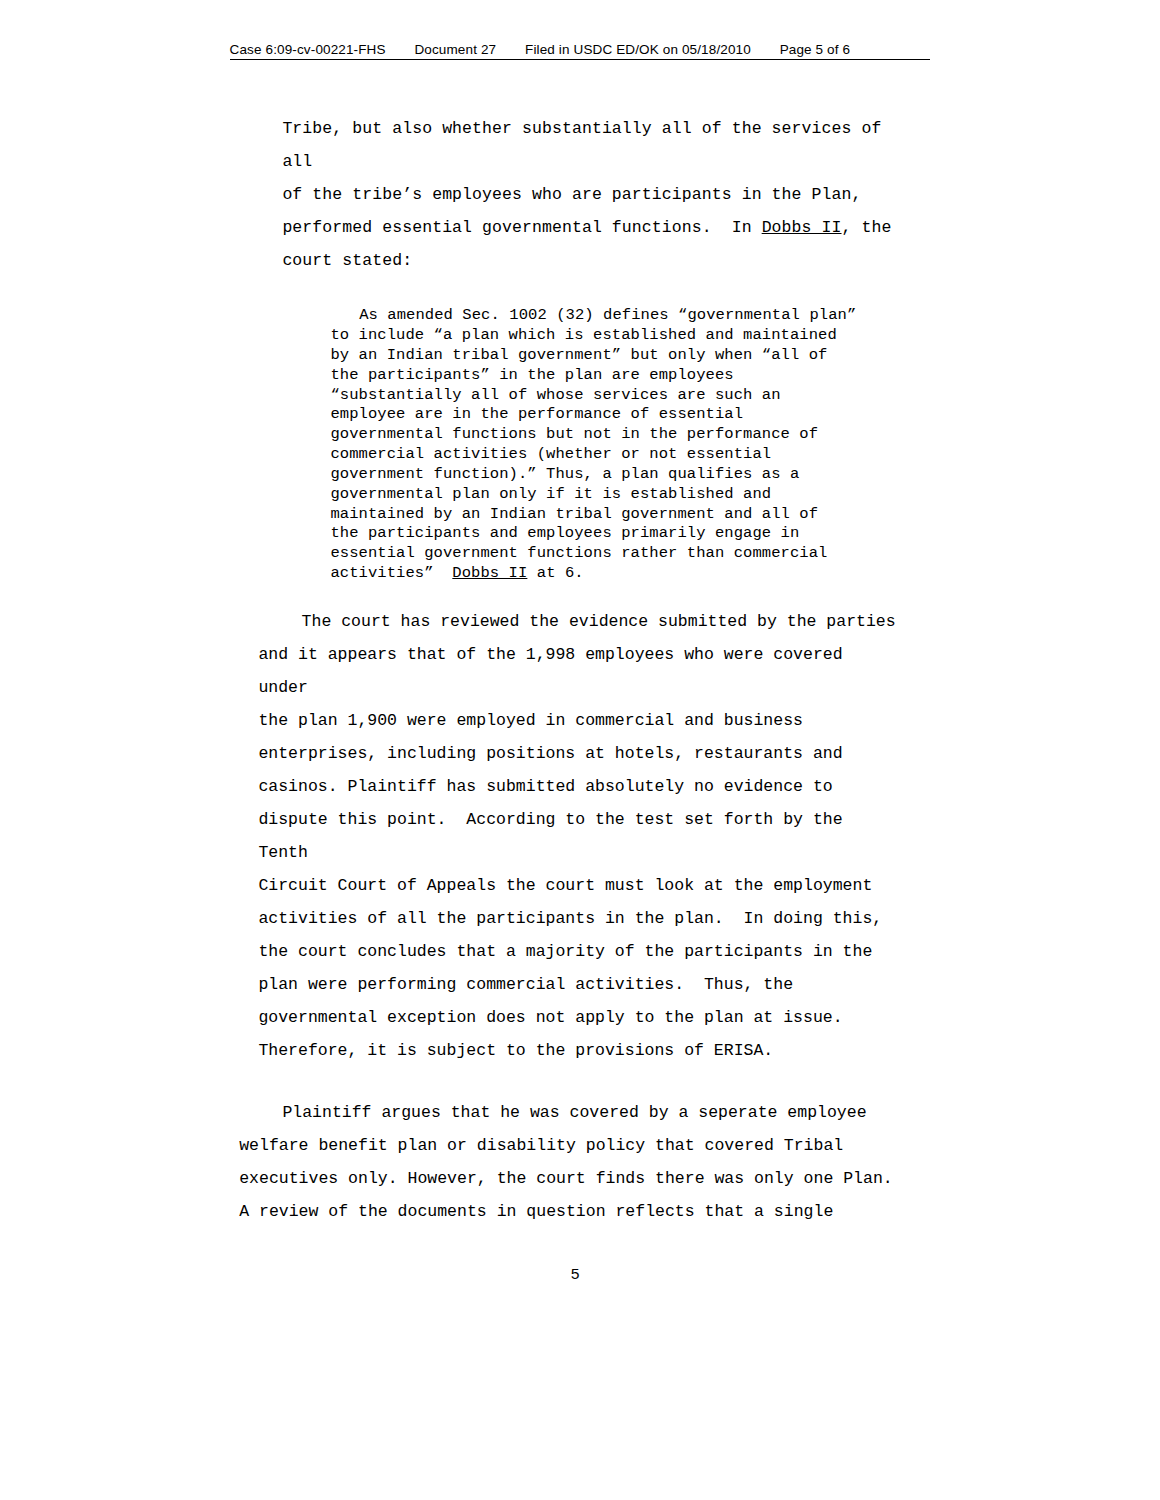Case 6:09-cv-00221-FHS Document 27 Filed in USDC ED/OK on 05/18/2010 Page 5 of 6
Tribe, but also whether substantially all of the services of all
of the tribe’s employees who are participants in the Plan,
performed essential governmental functions. In Dobbs II, the
court stated:
As amended Sec. 1002 (32) defines “governmental plan”
to include “a plan which is established and maintained
by an Indian tribal government” but only when “all of
the participants” in the plan are employees
“substantially all of whose services are such an
employee are in the performance of essential
governmental functions but not in the performance of
commercial activities (whether or not essential
government function).” Thus, a plan qualifies as a
governmental plan only if it is established and
maintained by an Indian tribal government and all of
the participants and employees primarily engage in
essential government functions rather than commercial
activities” Dobbs II at 6.
The court has reviewed the evidence submitted by the parties
and it appears that of the 1,998 employees who were covered under
the plan 1,900 were employed in commercial and business
enterprises, including positions at hotels, restaurants and
casinos. Plaintiff has submitted absolutely no evidence to
dispute this point. According to the test set forth by the Tenth
Circuit Court of Appeals the court must look at the employment
activities of all the participants in the plan. In doing this,
the court concludes that a majority of the participants in the
plan were performing commercial activities. Thus, the
governmental exception does not apply to the plan at issue.
Therefore, it is subject to the provisions of ERISA.
Plaintiff argues that he was covered by a seperate employee
welfare benefit plan or disability policy that covered Tribal
executives only. However, the court finds there was only one Plan.
A review of the documents in question reflects that a single
5